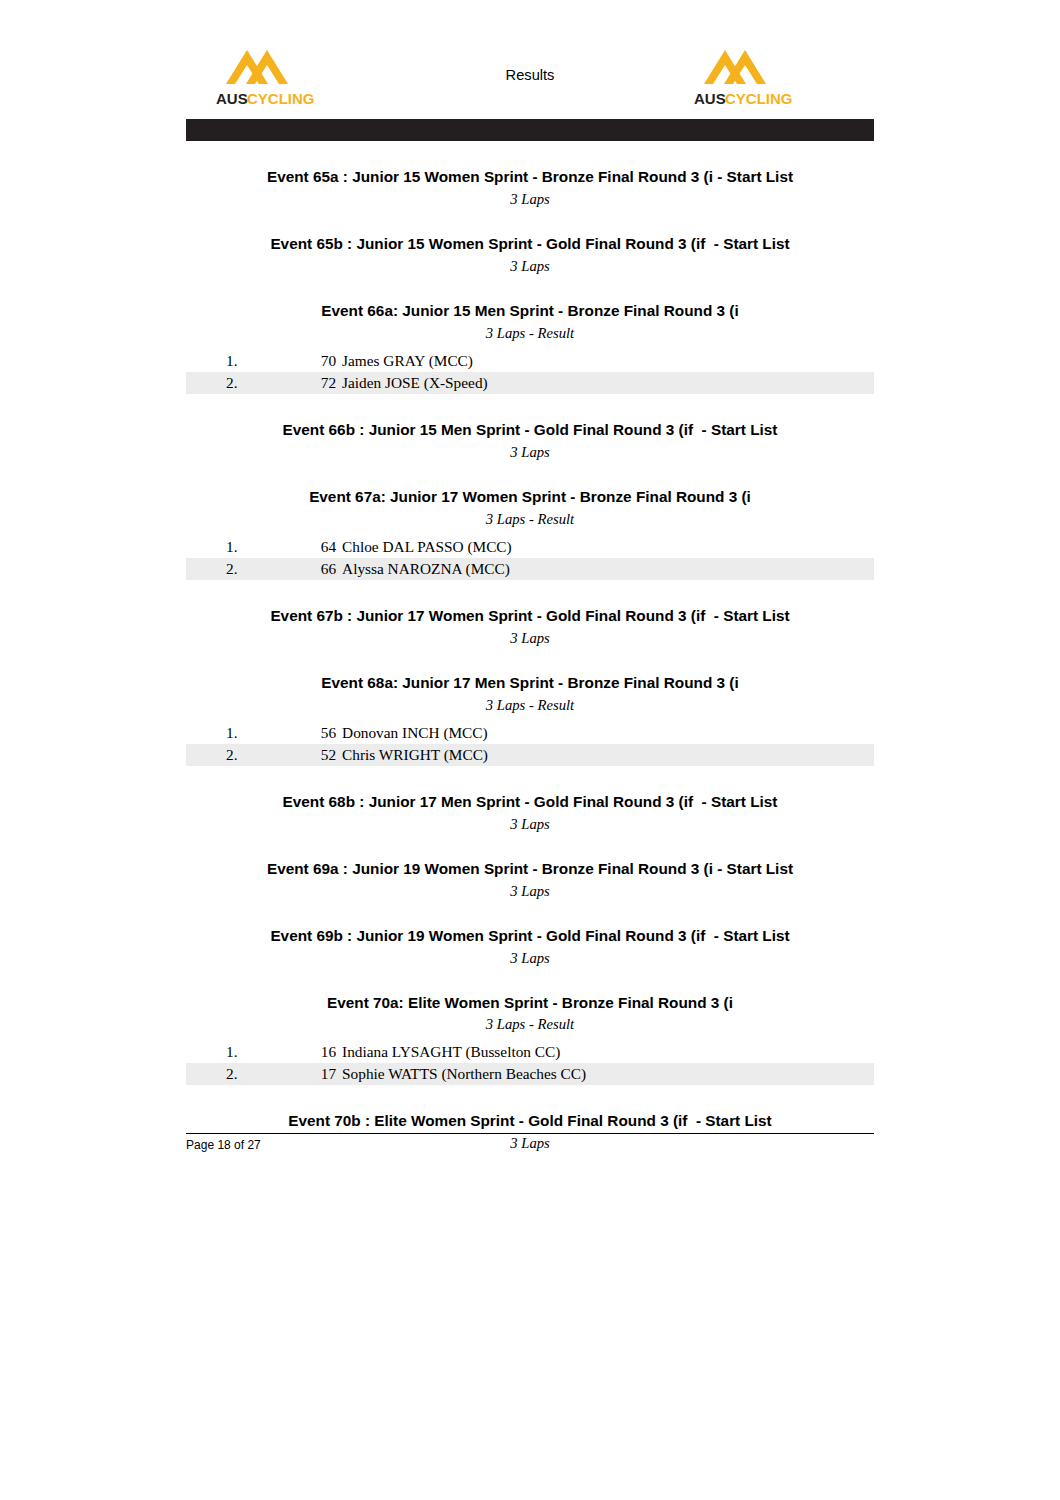AUS CYCLING
Results
AUS CYCLING
Event 65a : Junior 15 Women Sprint - Bronze Final Round 3 (i - Start List
3 Laps
Event 65b : Junior 15 Women Sprint - Gold Final Round 3 (if - Start List
3 Laps
Event 66a: Junior 15 Men Sprint - Bronze Final Round 3 (i
3 Laps - Result
| 1. | 70 | James GRAY (MCC) |
| 2. | 72 | Jaiden JOSE (X-Speed) |
Event 66b : Junior 15 Men Sprint - Gold Final Round 3 (if - Start List
3 Laps
Event 67a: Junior 17 Women Sprint - Bronze Final Round 3 (i
3 Laps - Result
| 1. | 64 | Chloe DAL PASSO (MCC) |
| 2. | 66 | Alyssa NAROZNA (MCC) |
Event 67b : Junior 17 Women Sprint - Gold Final Round 3 (if - Start List
3 Laps
Event 68a: Junior 17 Men Sprint - Bronze Final Round 3 (i
3 Laps - Result
| 1. | 56 | Donovan INCH (MCC) |
| 2. | 52 | Chris WRIGHT (MCC) |
Event 68b : Junior 17 Men Sprint - Gold Final Round 3 (if - Start List
3 Laps
Event 69a : Junior 19 Women Sprint - Bronze Final Round 3 (i - Start List
3 Laps
Event 69b : Junior 19 Women Sprint - Gold Final Round 3 (if - Start List
3 Laps
Event 70a: Elite Women Sprint - Bronze Final Round 3 (i
3 Laps - Result
| 1. | 16 | Indiana LYSAGHT (Busselton CC) |
| 2. | 17 | Sophie WATTS (Northern Beaches CC) |
Event 70b : Elite Women Sprint - Gold Final Round 3 (if - Start List
3 Laps
Page 18 of 27